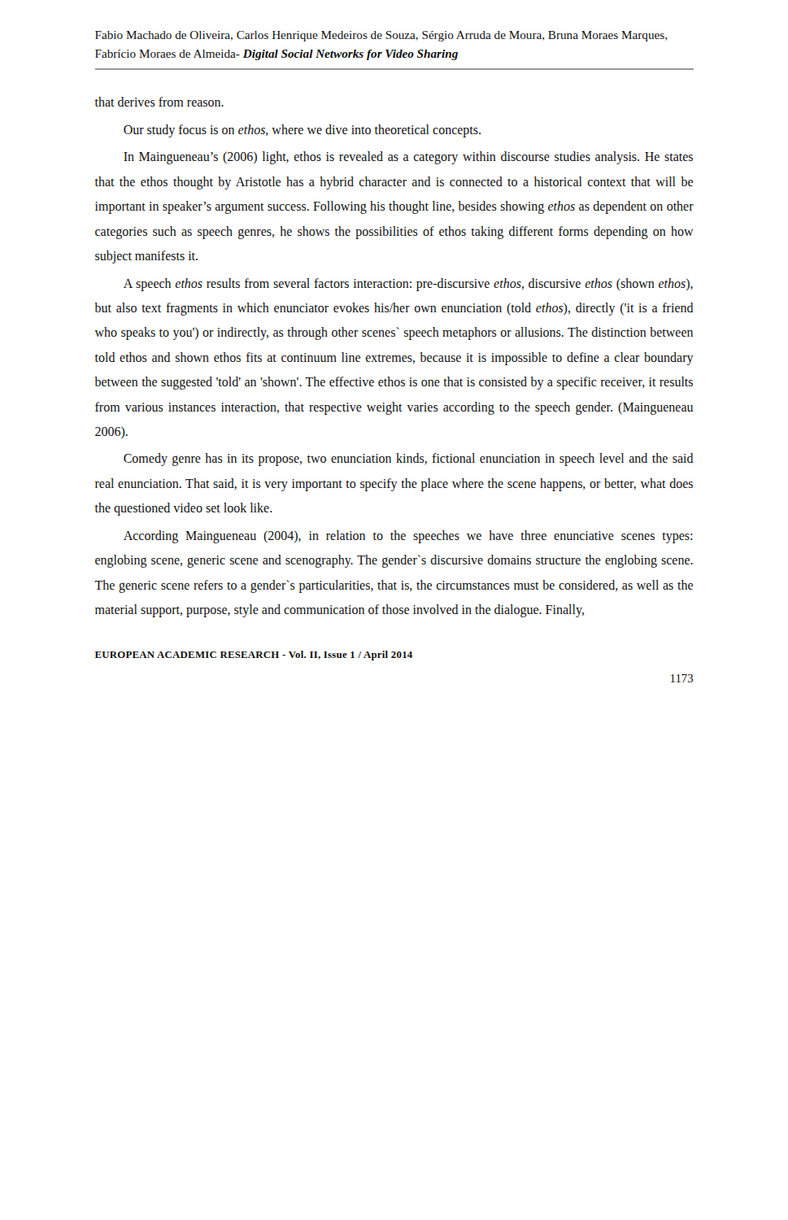Fabio Machado de Oliveira, Carlos Henrique Medeiros de Souza, Sérgio Arruda de Moura, Bruna Moraes Marques, Fabrício Moraes de Almeida- Digital Social Networks for Video Sharing
that derives from reason.
Our study focus is on ethos, where we dive into theoretical concepts.
In Maingueneau’s (2006) light, ethos is revealed as a category within discourse studies analysis. He states that the ethos thought by Aristotle has a hybrid character and is connected to a historical context that will be important in speaker’s argument success. Following his thought line, besides showing ethos as dependent on other categories such as speech genres, he shows the possibilities of ethos taking different forms depending on how subject manifests it.
A speech ethos results from several factors interaction: pre-discursive ethos, discursive ethos (shown ethos), but also text fragments in which enunciator evokes his/her own enunciation (told ethos), directly ('it is a friend who speaks to you') or indirectly, as through other scenes` speech metaphors or allusions. The distinction between told ethos and shown ethos fits at continuum line extremes, because it is impossible to define a clear boundary between the suggested 'told' an 'shown'. The effective ethos is one that is consisted by a specific receiver, it results from various instances interaction, that respective weight varies according to the speech gender. (Maingueneau 2006).
Comedy genre has in its propose, two enunciation kinds, fictional enunciation in speech level and the said real enunciation. That said, it is very important to specify the place where the scene happens, or better, what does the questioned video set look like.
According Maingueneau (2004), in relation to the speeches we have three enunciative scenes types: englobing scene, generic scene and scenography. The gender`s discursive domains structure the englobing scene. The generic scene refers to a gender`s particularities, that is, the circumstances must be considered, as well as the material support, purpose, style and communication of those involved in the dialogue. Finally,
EUROPEAN ACADEMIC RESEARCH - Vol. II, Issue 1 / April 2014
1173